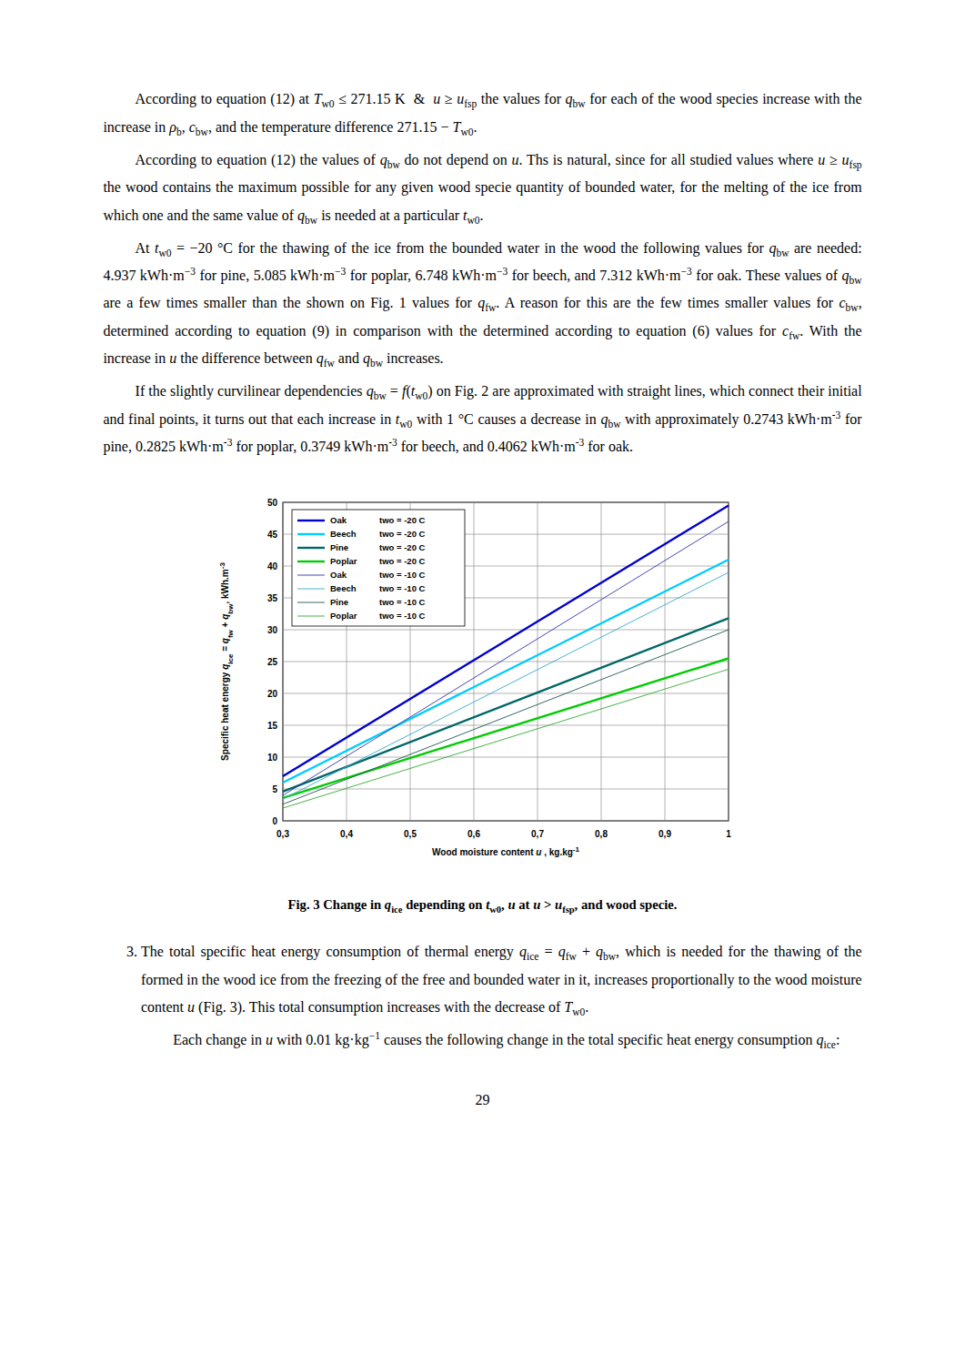According to equation (12) at Tw0 ≤ 271.15 K & u ≥ ufsp the values for qbw for each of the wood species increase with the increase in ρb, cbw, and the temperature difference 271.15 − Tw0.
According to equation (12) the values of qbw do not depend on u. Ths is natural, since for all studied values where u ≥ ufsp the wood contains the maximum possible for any given wood specie quantity of bounded water, for the melting of the ice from which one and the same value of qbw is needed at a particular tw0.
At tw0 = −20 °C for the thawing of the ice from the bounded water in the wood the following values for qbw are needed: 4.937 kWh·m−3 for pine, 5.085 kWh·m−3 for poplar, 6.748 kWh·m−3 for beech, and 7.312 kWh·m−3 for oak. These values of qbw are a few times smaller than the shown on Fig. 1 values for qfw. A reason for this are the few times smaller values for cbw, determined according to equation (9) in comparison with the determined according to equation (6) values for cfw. With the increase in u the difference between qfw and qbw increases.
If the slightly curvilinear dependencies qbw = f(tw0) on Fig. 2 are approximated with straight lines, which connect their initial and final points, it turns out that each increase in tw0 with 1 °C causes a decrease in qbw with approximately 0.2743 kWh·m-3 for pine, 0.2825 kWh·m-3 for poplar, 0.3749 kWh·m-3 for beech, and 0.4062 kWh·m-3 for oak.
0 5 10 15 20 25 30 35 40 45 50 0,3 0,4 0,5 0,6 0,7 0,8 0,9 1 Specific heat energy qice = qfw + qbw, kWh.m-3 Wood moisture content u , kg.kg-1 Oaktwo = -20 C Beechtwo = -20 C Pinetwo = -20 C Poplartwo = -20 C Oaktwo = -10 C Beechtwo = -10 C Pinetwo = -10 C Poplartwo = -10 C
Fig. 3 Change in qice depending on tw0, u at u > ufsp, and wood specie.
The total specific heat energy consumption of thermal energy qice = qfw + qbw, which is needed for the thawing of the formed in the wood ice from the freezing of the free and bounded water in it, increases proportionally to the wood moisture content u (Fig. 3). This total consumption increases with the decrease of Tw0.
Each change in u with 0.01 kg·kg−1 causes the following change in the total specific heat energy consumption qice:
29